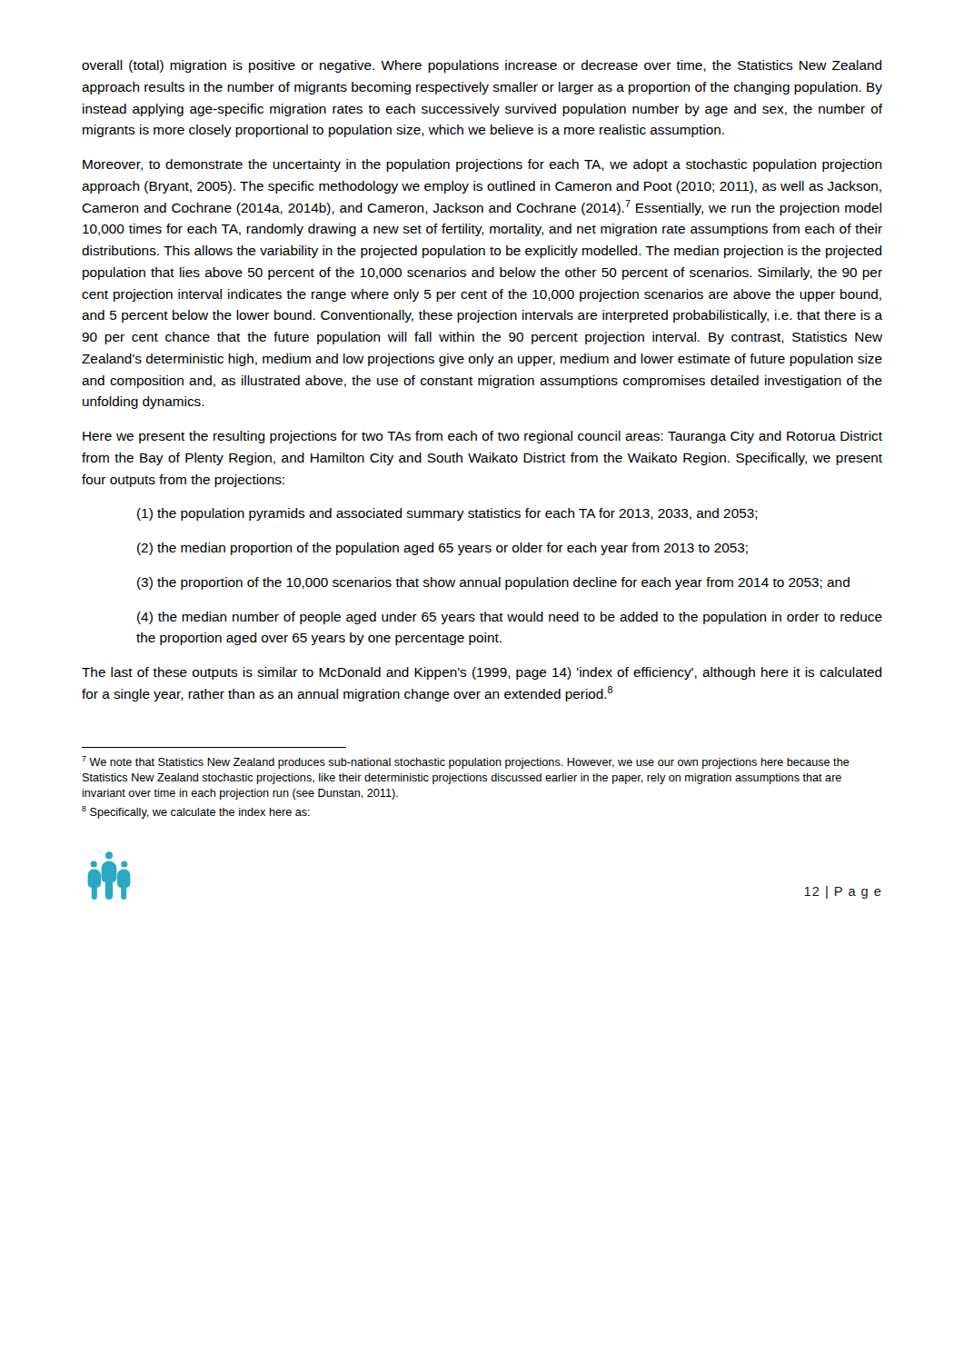overall (total) migration is positive or negative. Where populations increase or decrease over time, the Statistics New Zealand approach results in the number of migrants becoming respectively smaller or larger as a proportion of the changing population. By instead applying age-specific migration rates to each successively survived population number by age and sex, the number of migrants is more closely proportional to population size, which we believe is a more realistic assumption.
Moreover, to demonstrate the uncertainty in the population projections for each TA, we adopt a stochastic population projection approach (Bryant, 2005). The specific methodology we employ is outlined in Cameron and Poot (2010; 2011), as well as Jackson, Cameron and Cochrane (2014a, 2014b), and Cameron, Jackson and Cochrane (2014).7 Essentially, we run the projection model 10,000 times for each TA, randomly drawing a new set of fertility, mortality, and net migration rate assumptions from each of their distributions. This allows the variability in the projected population to be explicitly modelled. The median projection is the projected population that lies above 50 percent of the 10,000 scenarios and below the other 50 percent of scenarios. Similarly, the 90 per cent projection interval indicates the range where only 5 per cent of the 10,000 projection scenarios are above the upper bound, and 5 percent below the lower bound. Conventionally, these projection intervals are interpreted probabilistically, i.e. that there is a 90 per cent chance that the future population will fall within the 90 percent projection interval. By contrast, Statistics New Zealand's deterministic high, medium and low projections give only an upper, medium and lower estimate of future population size and composition and, as illustrated above, the use of constant migration assumptions compromises detailed investigation of the unfolding dynamics.
Here we present the resulting projections for two TAs from each of two regional council areas: Tauranga City and Rotorua District from the Bay of Plenty Region, and Hamilton City and South Waikato District from the Waikato Region. Specifically, we present four outputs from the projections:
(1) the population pyramids and associated summary statistics for each TA for 2013, 2033, and 2053;
(2) the median proportion of the population aged 65 years or older for each year from 2013 to 2053;
(3) the proportion of the 10,000 scenarios that show annual population decline for each year from 2014 to 2053; and
(4) the median number of people aged under 65 years that would need to be added to the population in order to reduce the proportion aged over 65 years by one percentage point.
The last of these outputs is similar to McDonald and Kippen's (1999, page 14) 'index of efficiency', although here it is calculated for a single year, rather than as an annual migration change over an extended period.8
7 We note that Statistics New Zealand produces sub-national stochastic population projections. However, we use our own projections here because the Statistics New Zealand stochastic projections, like their deterministic projections discussed earlier in the paper, rely on migration assumptions that are invariant over time in each projection run (see Dunstan, 2011).
8 Specifically, we calculate the index here as:
12 | P a g e